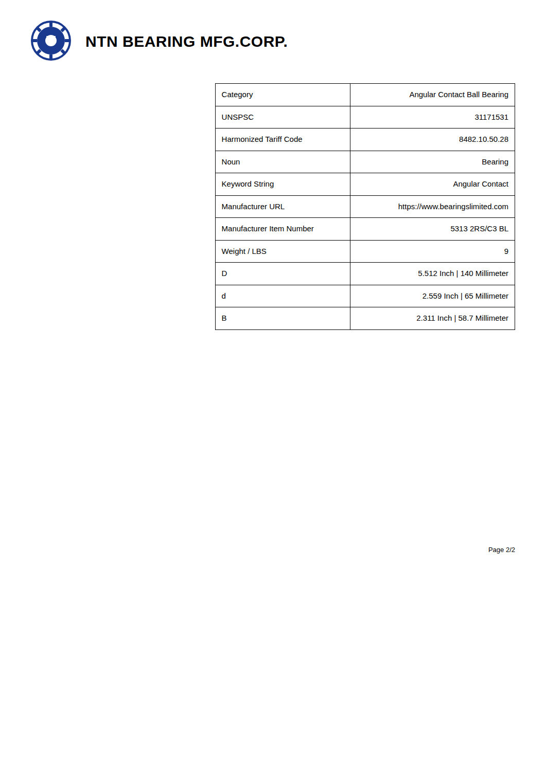NTN BEARING MFG.CORP.
| Category | Angular Contact Ball Bearing |
| UNSPSC | 31171531 |
| Harmonized Tariff Code | 8482.10.50.28 |
| Noun | Bearing |
| Keyword String | Angular Contact |
| Manufacturer URL | https://www.bearingslimited.com |
| Manufacturer Item Number | 5313 2RS/C3 BL |
| Weight / LBS | 9 |
| D | 5.512 Inch / 140 Millimeter |
| d | 2.559 Inch / 65 Millimeter |
| B | 2.311 Inch / 58.7 Millimeter |
Page 2/2